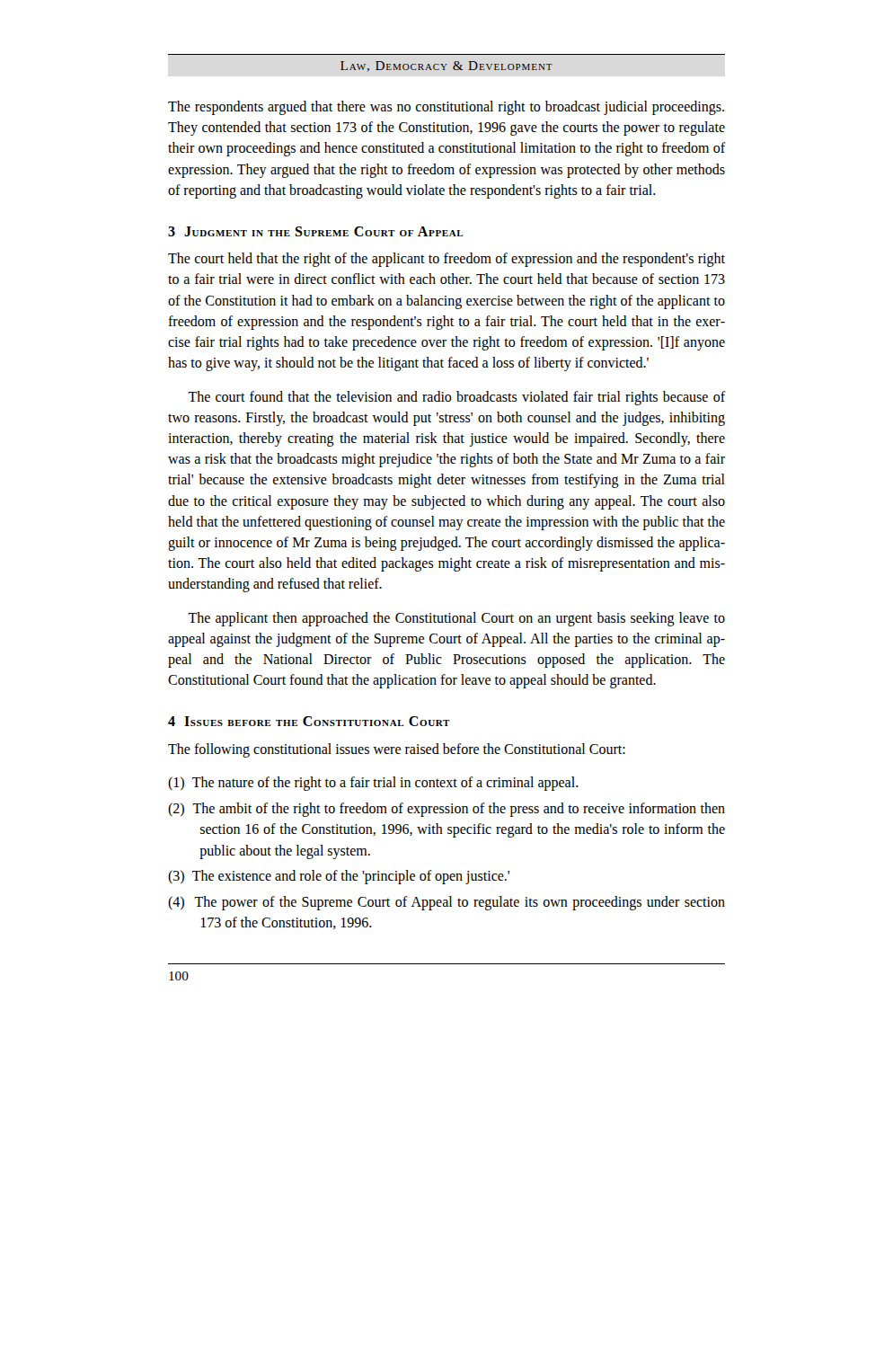Law, Democracy & Development
The respondents argued that there was no constitutional right to broadcast judicial proceedings. They contended that section 173 of the Constitution, 1996 gave the courts the power to regulate their own proceedings and hence constituted a constitutional limitation to the right to freedom of expression. They argued that the right to freedom of expression was protected by other methods of reporting and that broadcasting would violate the respondent's rights to a fair trial.
3 Judgment in the Supreme Court of Appeal
The court held that the right of the applicant to freedom of expression and the respondent's right to a fair trial were in direct conflict with each other. The court held that because of section 173 of the Constitution it had to embark on a balancing exercise between the right of the applicant to freedom of expression and the respondent's right to a fair trial. The court held that in the exercise fair trial rights had to take precedence over the right to freedom of expression. '[I]f anyone has to give way, it should not be the litigant that faced a loss of liberty if convicted.'
The court found that the television and radio broadcasts violated fair trial rights because of two reasons. Firstly, the broadcast would put 'stress' on both counsel and the judges, inhibiting interaction, thereby creating the material risk that justice would be impaired. Secondly, there was a risk that the broadcasts might prejudice 'the rights of both the State and Mr Zuma to a fair trial' because the extensive broadcasts might deter witnesses from testifying in the Zuma trial due to the critical exposure they may be subjected to which during any appeal. The court also held that the unfettered questioning of counsel may create the impression with the public that the guilt or innocence of Mr Zuma is being prejudged. The court accordingly dismissed the application. The court also held that edited packages might create a risk of misrepresentation and misunderstanding and refused that relief.
The applicant then approached the Constitutional Court on an urgent basis seeking leave to appeal against the judgment of the Supreme Court of Appeal. All the parties to the criminal appeal and the National Director of Public Prosecutions opposed the application. The Constitutional Court found that the application for leave to appeal should be granted.
4 Issues before the Constitutional Court
The following constitutional issues were raised before the Constitutional Court:
(1) The nature of the right to a fair trial in context of a criminal appeal.
(2) The ambit of the right to freedom of expression of the press and to receive information then section 16 of the Constitution, 1996, with specific regard to the media's role to inform the public about the legal system.
(3) The existence and role of the 'principle of open justice.'
(4) The power of the Supreme Court of Appeal to regulate its own proceedings under section 173 of the Constitution, 1996.
100